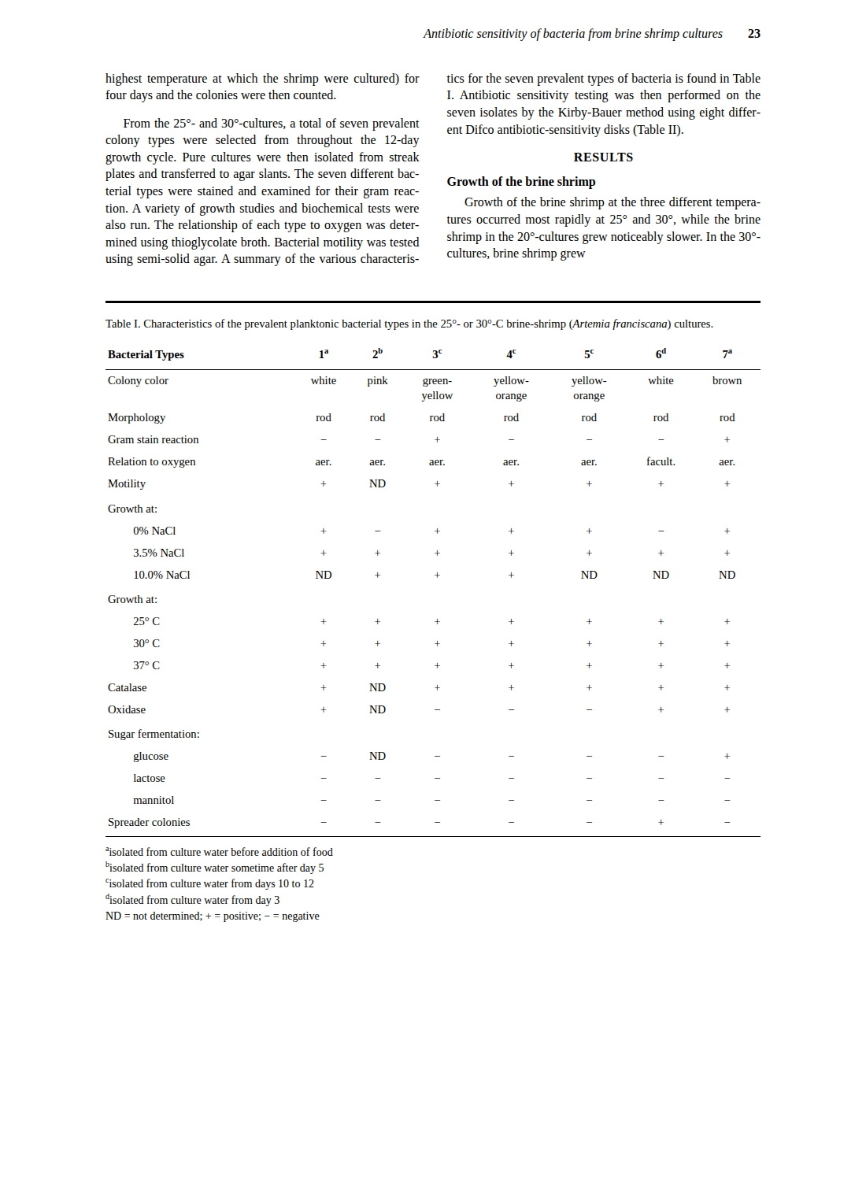Antibiotic sensitivity of bacteria from brine shrimp cultures 23
highest temperature at which the shrimp were cultured) for four days and the colonies were then counted.
From the 25°- and 30°-cultures, a total of seven prevalent colony types were selected from throughout the 12-day growth cycle. Pure cultures were then isolated from streak plates and transferred to agar slants. The seven different bacterial types were stained and examined for their gram reaction. A variety of growth studies and biochemical tests were also run. The relationship of each type to oxygen was determined using thioglycolate broth. Bacterial motility was tested using semi-solid agar. A summary of the various characteristics for the seven prevalent types of bacteria is found in Table I. Antibiotic sensitivity testing was then performed on the seven isolates by the Kirby-Bauer method using eight different Difco antibiotic-sensitivity disks (Table II).
RESULTS
Growth of the brine shrimp
Growth of the brine shrimp at the three different temperatures occurred most rapidly at 25° and 30°, while the brine shrimp in the 20°-cultures grew noticeably slower. In the 30°-cultures, brine shrimp grew
Table I. Characteristics of the prevalent planktonic bacterial types in the 25°- or 30°-C brine-shrimp (Artemia franciscana) cultures.
| Bacterial Types | 1 a | 2 b | 3 c | 4 c | 5 c | 6 d | 7 a |
| --- | --- | --- | --- | --- | --- | --- | --- |
| Colony color | white | pink | green- yellow | yellow- orange | yellow- orange | white | brown |
| Morphology | rod | rod | rod | rod | rod | rod | rod |
| Gram stain reaction | − | − | + | − | − | − | + |
| Relation to oxygen | aer. | aer. | aer. | aer. | aer. | facult. | aer. |
| Motility | + | ND | + | + | + | + | + |
| Growth at: | | | | | | | |
| 0% NaCl | + | − | + | + | + | − | + |
| 3.5% NaCl | + | + | + | + | + | + | + |
| 10.0% NaCl | ND | + | + | + | ND | ND | ND |
| Growth at: | | | | | | | |
| 25° C | + | + | + | + | + | + | + |
| 30° C | + | + | + | + | + | + | + |
| 37° C | + | + | + | + | + | + | + |
| Catalase | + | ND | + | + | + | + | + |
| Oxidase | + | ND | − | − | − | + | + |
| Sugar fermentation: | | | | | | | |
| glucose | − | ND | − | − | − | − | + |
| lactose | − | − | − | − | − | − | − |
| mannitol | − | − | − | − | − | − | − |
| Spreader colonies | − | − | − | − | − | + | − |
aisolated from culture water before addition of food
bisolated from culture water sometime after day 5
cisolated from culture water from days 10 to 12
disolated from culture water from day 3
ND = not determined; + = positive; − = negative